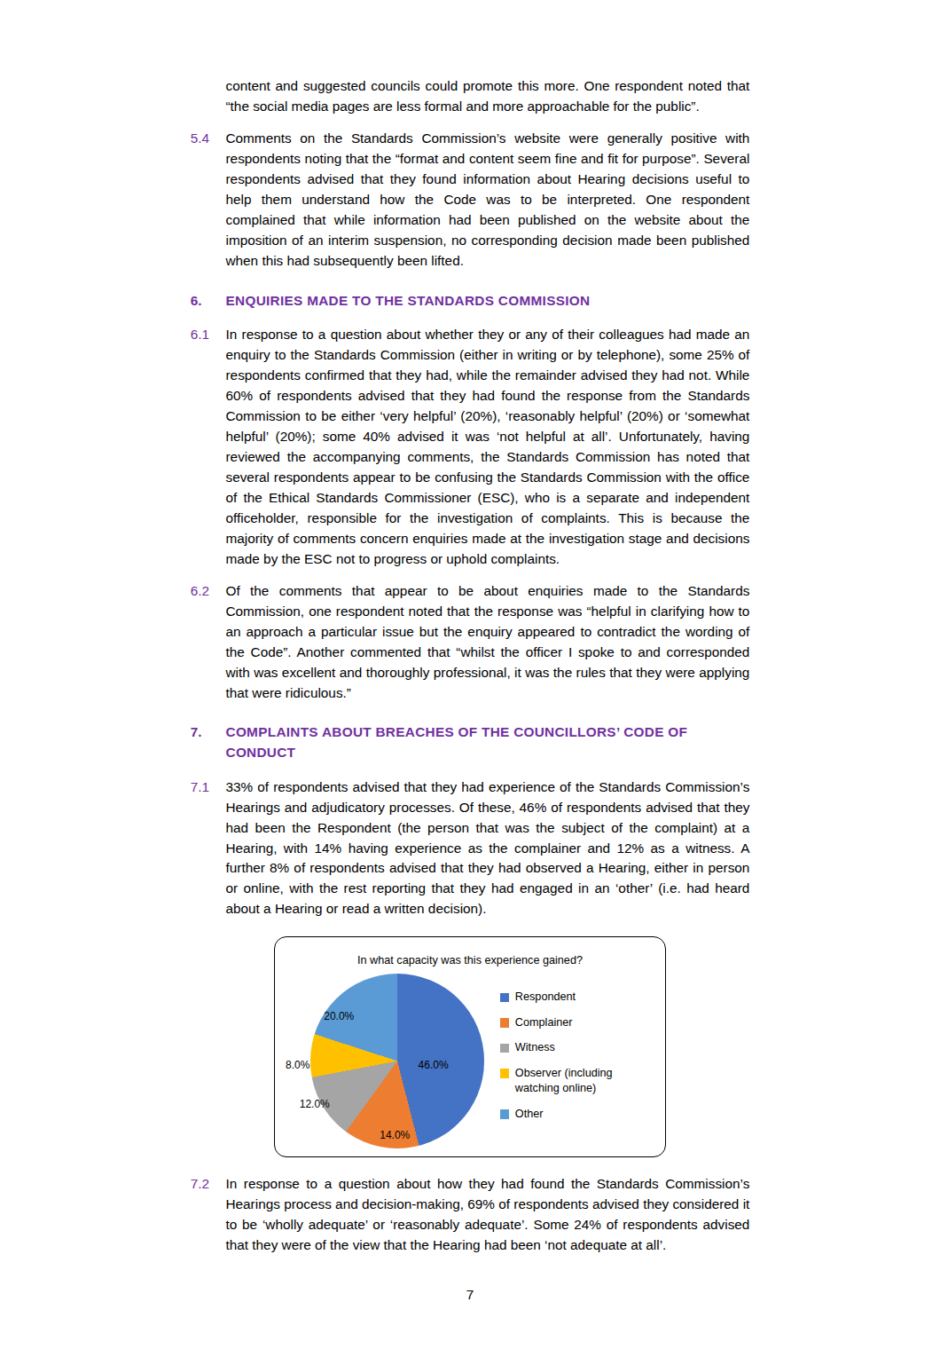content and suggested councils could promote this more. One respondent noted that “the social media pages are less formal and more approachable for the public”.
5.4
Comments on the Standards Commission’s website were generally positive with respondents noting that the “format and content seem fine and fit for purpose”. Several respondents advised that they found information about Hearing decisions useful to help them understand how the Code was to be interpreted. One respondent complained that while information had been published on the website about the imposition of an interim suspension, no corresponding decision made been published when this had subsequently been lifted.
6. ENQUIRIES MADE TO THE STANDARDS COMMISSION
6.1
In response to a question about whether they or any of their colleagues had made an enquiry to the Standards Commission (either in writing or by telephone), some 25% of respondents confirmed that they had, while the remainder advised they had not. While 60% of respondents advised that they had found the response from the Standards Commission to be either ‘very helpful’ (20%), ‘reasonably helpful’ (20%) or ‘somewhat helpful’ (20%); some 40% advised it was ‘not helpful at all’. Unfortunately, having reviewed the accompanying comments, the Standards Commission has noted that several respondents appear to be confusing the Standards Commission with the office of the Ethical Standards Commissioner (ESC), who is a separate and independent officeholder, responsible for the investigation of complaints. This is because the majority of comments concern enquiries made at the investigation stage and decisions made by the ESC not to progress or uphold complaints.
6.2
Of the comments that appear to be about enquiries made to the Standards Commission, one respondent noted that the response was “helpful in clarifying how to an approach a particular issue but the enquiry appeared to contradict the wording of the Code”. Another commented that “whilst the officer I spoke to and corresponded with was excellent and thoroughly professional, it was the rules that they were applying that were ridiculous.”
7. COMPLAINTS ABOUT BREACHES OF THE COUNCILLORS’ CODE OF CONDUCT
7.1
33% of respondents advised that they had experience of the Standards Commission’s Hearings and adjudicatory processes. Of these, 46% of respondents advised that they had been the Respondent (the person that was the subject of the complaint) at a Hearing, with 14% having experience as the complainer and 12% as a witness. A further 8% of respondents advised that they had observed a Hearing, either in person or online, with the rest reporting that they had engaged in an ‘other’ (i.e. had heard about a Hearing or read a written decision).
In what capacity was this experience gained?
46.0%
14.0%
12.0%
8.0%
20.0%
Respondent
Complainer
Witness
Observer (including watching online)
Other
7.2
In response to a question about how they had found the Standards Commission’s Hearings process and decision-making, 69% of respondents advised they considered it to be ‘wholly adequate’ or ‘reasonably adequate’. Some 24% of respondents advised that they were of the view that the Hearing had been ‘not adequate at all’.
7